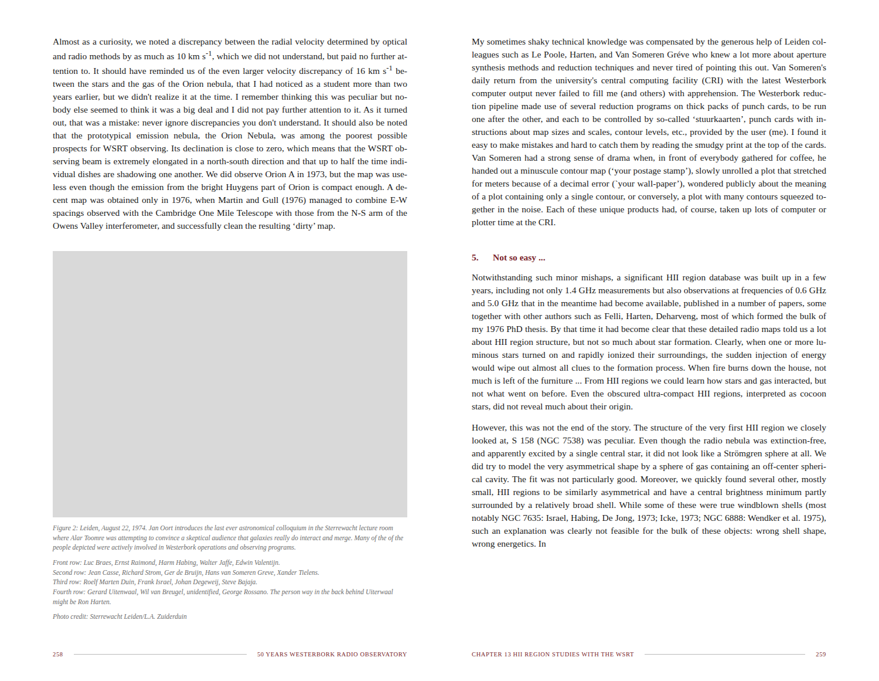Almost as a curiosity, we noted a discrepancy between the radial velocity determined by optical and radio methods by as much as 10 km s-1, which we did not understand, but paid no further attention to. It should have reminded us of the even larger velocity discrepancy of 16 km s-1 between the stars and the gas of the Orion nebula, that I had noticed as a student more than two years earlier, but we didn't realize it at the time. I remember thinking this was peculiar but nobody else seemed to think it was a big deal and I did not pay further attention to it. As it turned out, that was a mistake: never ignore discrepancies you don't understand. It should also be noted that the prototypical emission nebula, the Orion Nebula, was among the poorest possible prospects for WSRT observing. Its declination is close to zero, which means that the WSRT observing beam is extremely elongated in a north-south direction and that up to half the time individual dishes are shadowing one another. We did observe Orion A in 1973, but the map was useless even though the emission from the bright Huygens part of Orion is compact enough. A decent map was obtained only in 1976, when Martin and Gull (1976) managed to combine E-W spacings observed with the Cambridge One Mile Telescope with those from the N-S arm of the Owens Valley interferometer, and successfully clean the resulting ‘dirty’ map.
Figure 2: Leiden, August 22, 1974. Jan Oort introduces the last ever astronomical colloquium in the Sterrewacht lecture room where Alar Toomre was attempting to convince a skeptical audience that galaxies really do interact and merge. Many of the of the people depicted were actively involved in Westerbork operations and observing programs.
Front row: Luc Braes, Ernst Raimond, Harm Habing, Walter Jaffe, Edwin Valentijn.
Second row: Jean Casse, Richard Strom, Ger de Bruijn, Hans van Someren Greve, Xander Tielens.
Third row: Roelf Marten Duin, Frank Israel, Johan Degeweij, Steve Bajaja.
Fourth row: Gerard Uitenwaal, Wil van Breugel, unidentified, George Rossano. The person way in the back behind Uiterwaal might be Ron Harten.
Photo credit: Sterrewacht Leiden/L.A. Zuiderduin
My sometimes shaky technical knowledge was compensated by the generous help of Leiden colleagues such as Le Poole, Harten, and Van Someren Gréve who knew a lot more about aperture synthesis methods and reduction techniques and never tired of pointing this out. Van Someren's daily return from the university's central computing facility (CRI) with the latest Westerbork computer output never failed to fill me (and others) with apprehension. The Westerbork reduction pipeline made use of several reduction programs on thick packs of punch cards, to be run one after the other, and each to be controlled by so-called ‘stuurkaarten’, punch cards with instructions about map sizes and scales, contour levels, etc., provided by the user (me). I found it easy to make mistakes and hard to catch them by reading the smudgy print at the top of the cards. Van Someren had a strong sense of drama when, in front of everybody gathered for coffee, he handed out a minuscule contour map (‘your postage stamp’), slowly unrolled a plot that stretched for meters because of a decimal error (`your wall-paper’), wondered publicly about the meaning of a plot containing only a single contour, or conversely, a plot with many contours squeezed together in the noise. Each of these unique products had, of course, taken up lots of computer or plotter time at the CRI.
5. Not so easy ...
Notwithstanding such minor mishaps, a significant HII region database was built up in a few years, including not only 1.4 GHz measurements but also observations at frequencies of 0.6 GHz and 5.0 GHz that in the meantime had become available, published in a number of papers, some together with other authors such as Felli, Harten, Deharveng, most of which formed the bulk of my 1976 PhD thesis. By that time it had become clear that these detailed radio maps told us a lot about HII region structure, but not so much about star formation. Clearly, when one or more luminous stars turned on and rapidly ionized their surroundings, the sudden injection of energy would wipe out almost all clues to the formation process. When fire burns down the house, not much is left of the furniture ... From HII regions we could learn how stars and gas interacted, but not what went on before. Even the obscured ultra-compact HII regions, interpreted as cocoon stars, did not reveal much about their origin.
However, this was not the end of the story. The structure of the very first HII region we closely looked at, S 158 (NGC 7538) was peculiar. Even though the radio nebula was extinction-free, and apparently excited by a single central star, it did not look like a Strömgren sphere at all. We did try to model the very asymmetrical shape by a sphere of gas containing an off-center spherical cavity. The fit was not particularly good. Moreover, we quickly found several other, mostly small, HII regions to be similarly asymmetrical and have a central brightness minimum partly surrounded by a relatively broad shell. While some of these were true windblown shells (most notably NGC 7635: Israel, Habing, De Jong, 1973; Icke, 1973; NGC 6888: Wendker et al. 1975), such an explanation was clearly not feasible for the bulk of these objects: wrong shell shape, wrong energetics. In
258 50 years Westerbork Radio Observatory
Chapter 13 HII region studies with the WSRT 259